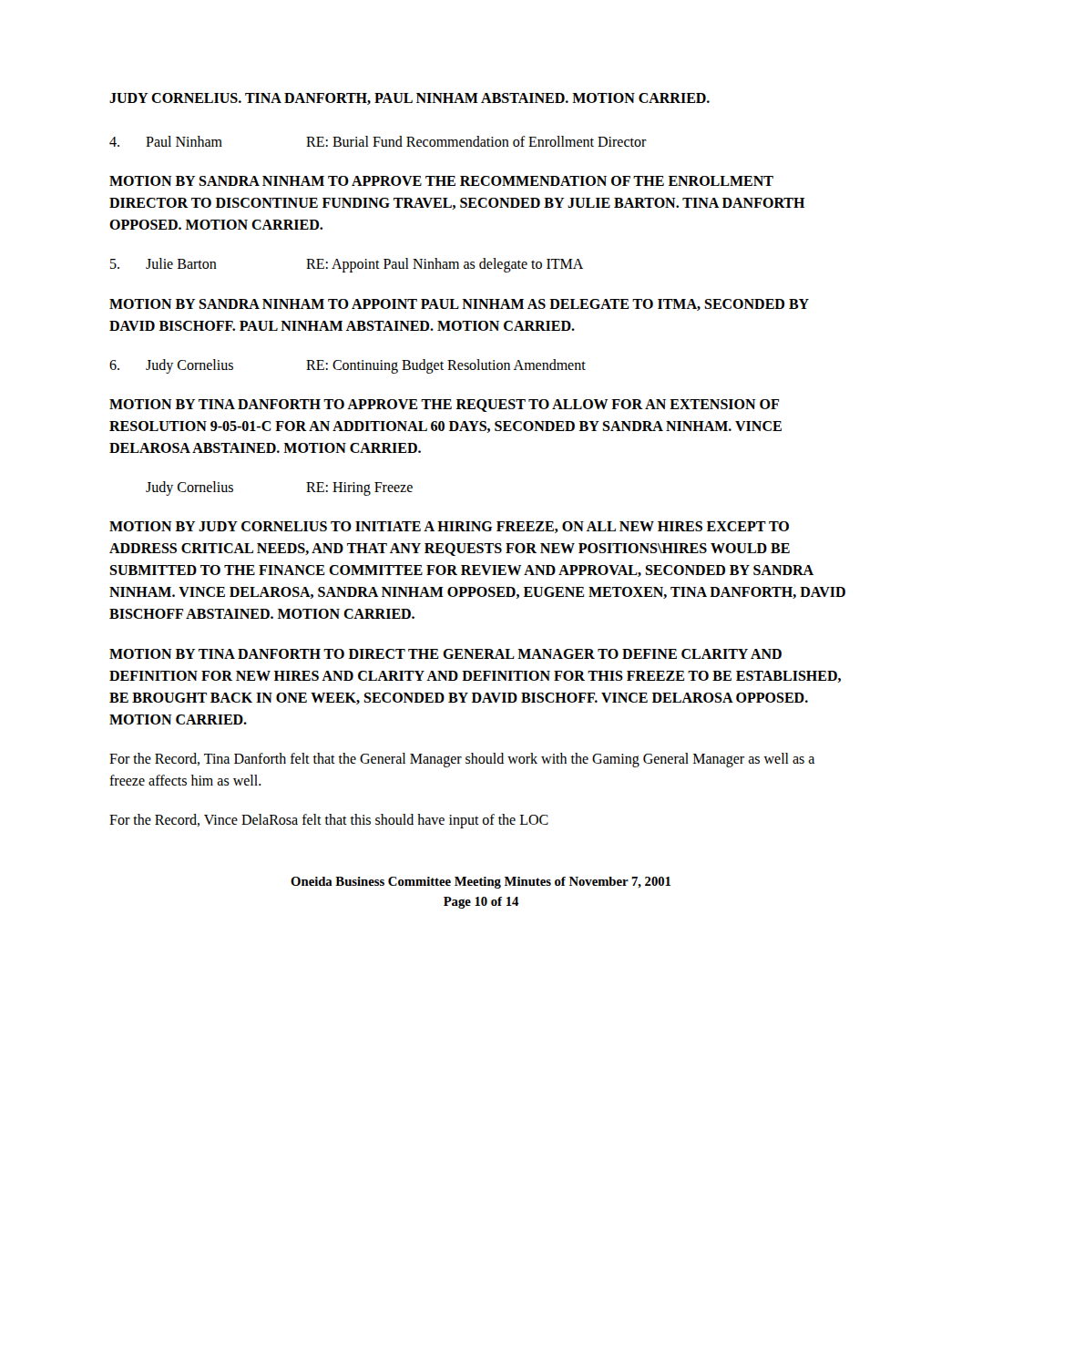JUDY CORNELIUS. TINA DANFORTH, PAUL NINHAM ABSTAINED. MOTION CARRIED.
4. Paul Ninham RE: Burial Fund Recommendation of Enrollment Director
Motion by Sandra Ninham to approve the recommendation of the Enrollment Director to discontinue funding travel, seconded by Julie Barton. Tina Danforth opposed. Motion carried.
5. Julie Barton RE: Appoint Paul Ninham as delegate to ITMA
Motion by Sandra Ninham to appoint Paul Ninham as delegate to ITMA, seconded by David Bischoff. Paul Ninham abstained. Motion carried.
6. Judy Cornelius RE: Continuing Budget Resolution Amendment
Motion by Tina Danforth to approve the request to allow for an extension of Resolution 9-05-01-C for an additional 60 days, seconded by Sandra Ninham. Vince DelaRosa abstained. Motion carried.
Judy Cornelius RE: Hiring Freeze
Motion by Judy Cornelius to initiate a hiring freeze, on all new hires except to address critical needs, and that any requests for new positions\hires would be submitted to the Finance Committee for review and approval, seconded by Sandra Ninham. Vince DelaRosa, Sandra Ninham opposed, Eugene Metoxen, Tina Danforth, David Bischoff abstained. Motion carried.
Motion by Tina Danforth to direct the General Manager to define clarity and definition for new hires and clarity and definition for this freeze to be established, be brought back in one week, seconded by David Bischoff. Vince DelaRosa opposed. Motion carried.
For the Record, Tina Danforth felt that the General Manager should work with the Gaming General Manager as well as a freeze affects him as well.
For the Record, Vince DelaRosa felt that this should have input of the LOC
Oneida Business Committee Meeting Minutes of November 7, 2001
Page 10 of 14